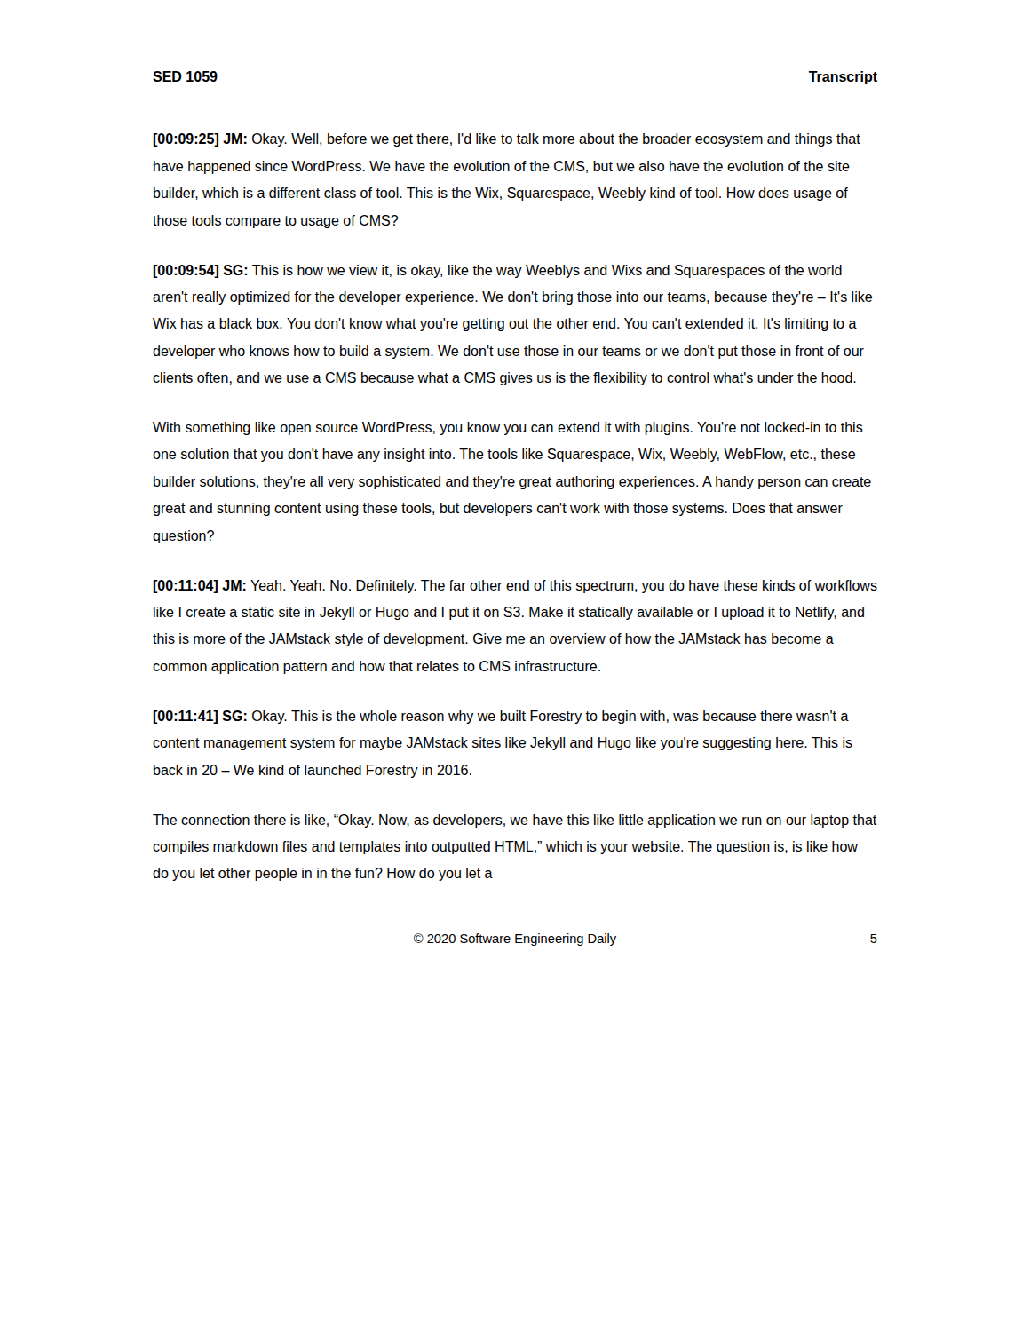SED 1059 Transcript
[00:09:25] JM: Okay. Well, before we get there, I'd like to talk more about the broader ecosystem and things that have happened since WordPress. We have the evolution of the CMS, but we also have the evolution of the site builder, which is a different class of tool. This is the Wix, Squarespace, Weebly kind of tool. How does usage of those tools compare to usage of CMS?
[00:09:54] SG: This is how we view it, is okay, like the way Weeblys and Wixs and Squarespaces of the world aren't really optimized for the developer experience. We don't bring those into our teams, because they're – It's like Wix has a black box. You don't know what you're getting out the other end. You can't extended it. It's limiting to a developer who knows how to build a system. We don't use those in our teams or we don't put those in front of our clients often, and we use a CMS because what a CMS gives us is the flexibility to control what's under the hood.
With something like open source WordPress, you know you can extend it with plugins. You're not locked-in to this one solution that you don't have any insight into. The tools like Squarespace, Wix, Weebly, WebFlow, etc., these builder solutions, they're all very sophisticated and they're great authoring experiences. A handy person can create great and stunning content using these tools, but developers can't work with those systems. Does that answer question?
[00:11:04] JM: Yeah. Yeah. No. Definitely. The far other end of this spectrum, you do have these kinds of workflows like I create a static site in Jekyll or Hugo and I put it on S3. Make it statically available or I upload it to Netlify, and this is more of the JAMstack style of development. Give me an overview of how the JAMstack has become a common application pattern and how that relates to CMS infrastructure.
[00:11:41] SG: Okay. This is the whole reason why we built Forestry to begin with, was because there wasn't a content management system for maybe JAMstack sites like Jekyll and Hugo like you're suggesting here. This is back in 20 – We kind of launched Forestry in 2016.
The connection there is like, “Okay. Now, as developers, we have this like little application we run on our laptop that compiles markdown files and templates into outputted HTML,” which is your website. The question is, is like how do you let other people in in the fun? How do you let a
© 2020 Software Engineering Daily 5